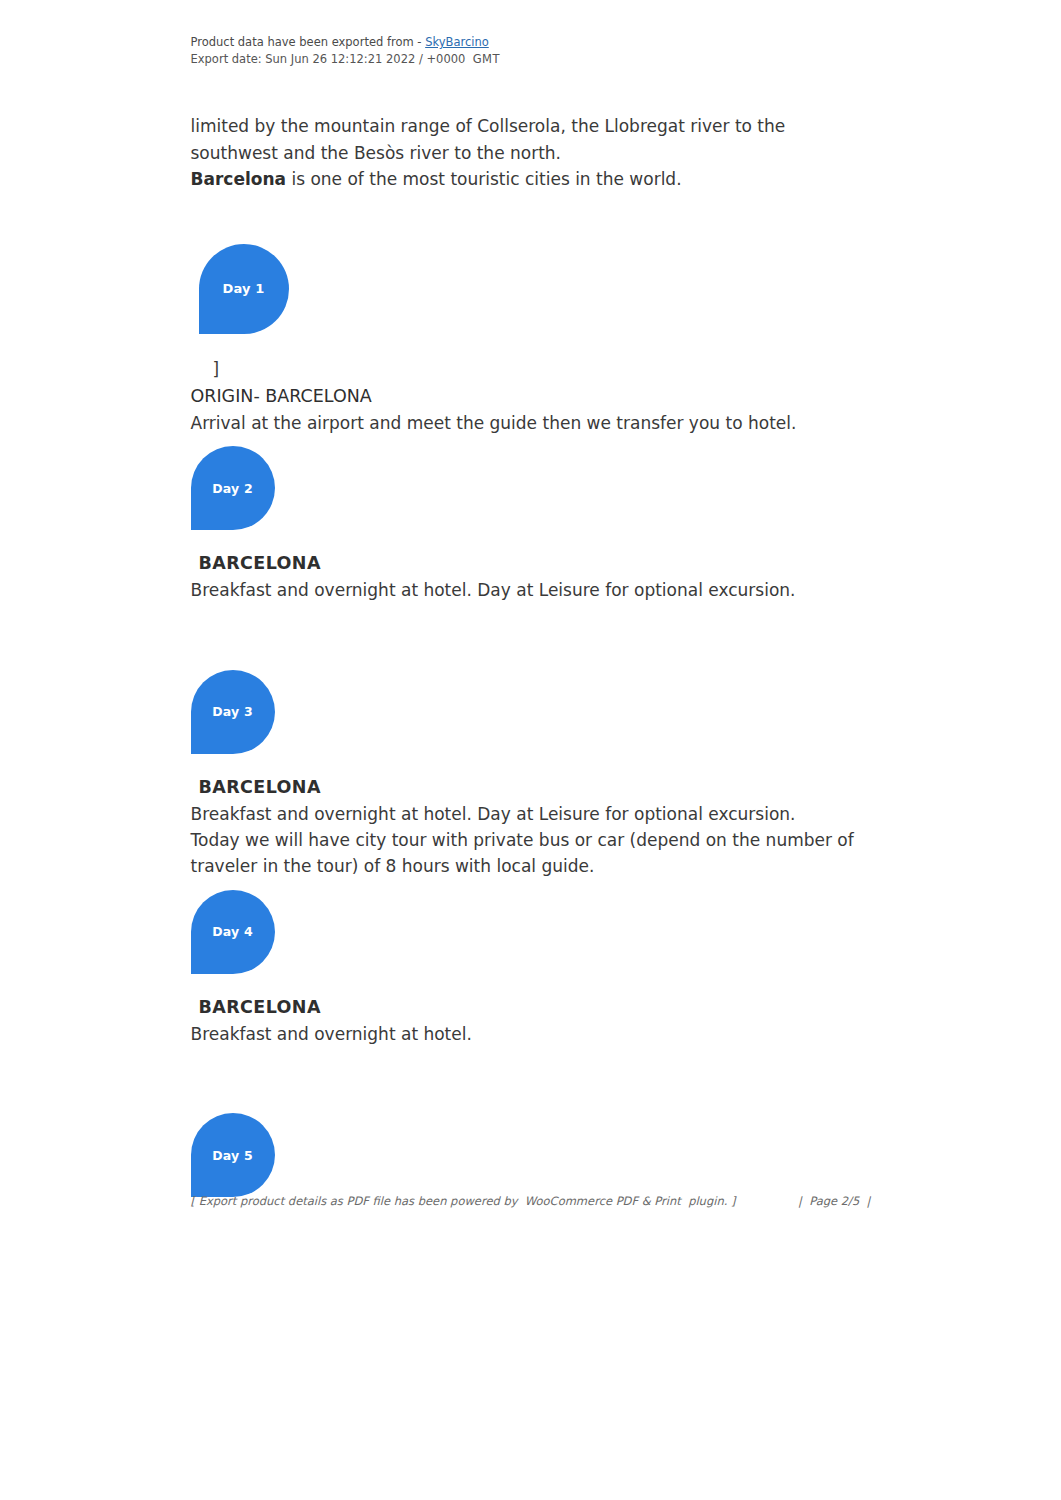Product data have been exported from - SkyBarcino
Export date: Sun Jun 26 12:12:21 2022 / +0000 GMT
limited by the mountain range of Collserola, the Llobregat river to the southwest and the Besòs river to the north.
Barcelona is one of the most touristic cities in the world.
Day 1
]
ORIGIN- BARCELONA
Arrival at the airport and meet the guide then we transfer you to hotel.
Day 2
BARCELONA
Breakfast and overnight at hotel. Day at Leisure for optional excursion.
Day 3
BARCELONA
Breakfast and overnight at hotel. Day at Leisure for optional excursion.
Today we will have city tour with private bus or car (depend on the number of traveler in the tour) of 8 hours with local guide.
Day 4
BARCELONA
Breakfast and overnight at hotel.
Day 5
[ Export product details as PDF file has been powered by WooCommerce PDF & Print plugin. ]
| Page 2/5 |